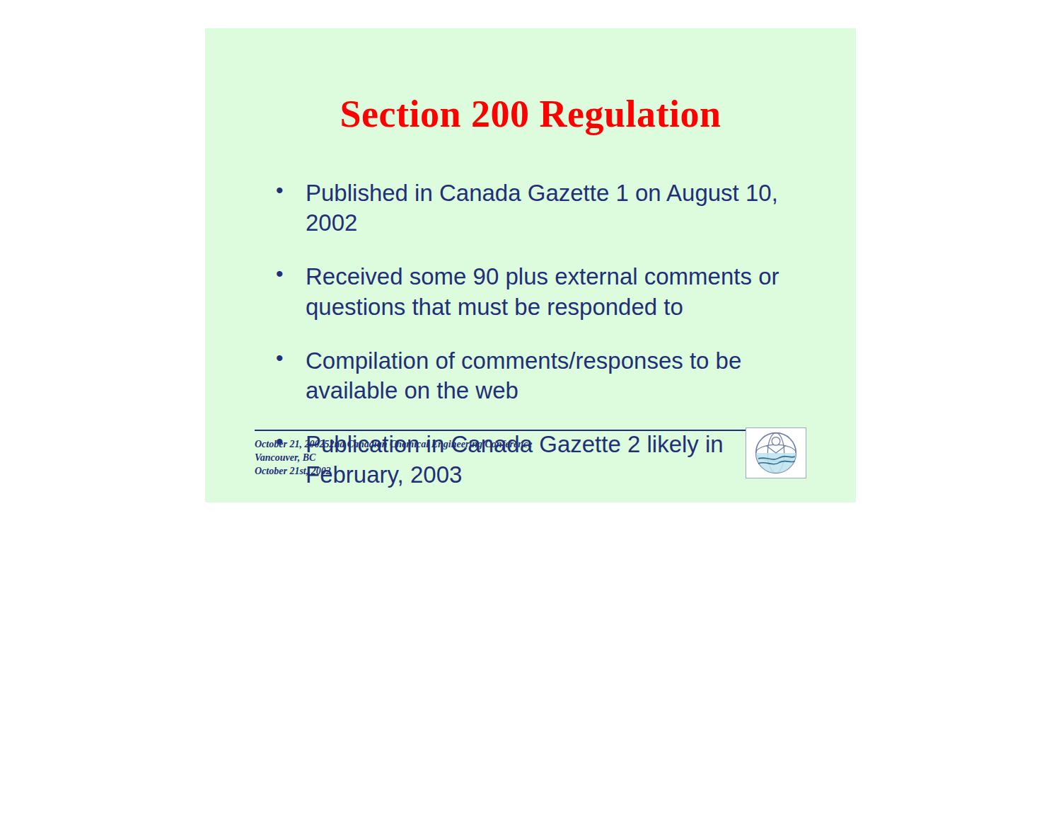Section 200 Regulation
Published in Canada Gazette 1 on August 10, 2002
Received some 90 plus external comments or questions that must be responded to
Compilation of comments/responses to be available on the web
Publication in Canada Gazette 2 likely in February, 2003
October 21, 200252nd Canadian Chemical Engineering Conference
Vancouver, BC
October 21st, 2002